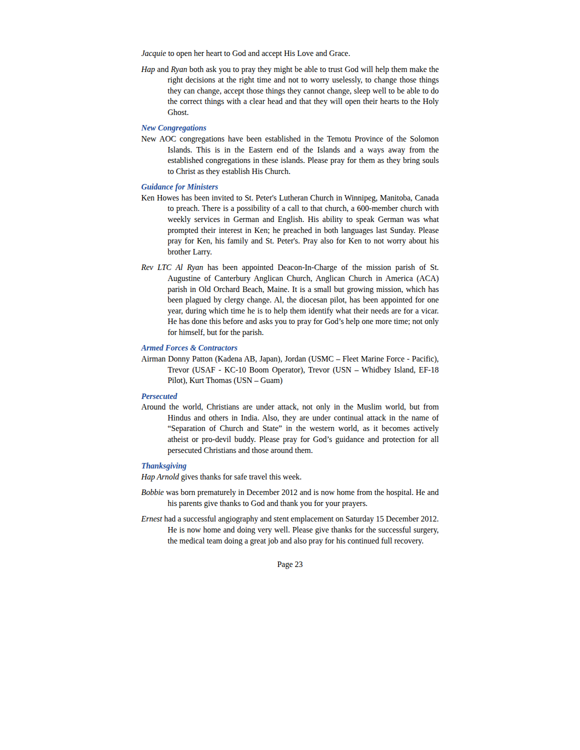Jacquie to open her heart to God and accept His Love and Grace.
Hap and Ryan both ask you to pray they might be able to trust God will help them make the right decisions at the right time and not to worry uselessly, to change those things they can change, accept those things they cannot change, sleep well to be able to do the correct things with a clear head and that they will open their hearts to the Holy Ghost.
New Congregations
New AOC congregations have been established in the Temotu Province of the Solomon Islands. This is in the Eastern end of the Islands and a ways away from the established congregations in these islands. Please pray for them as they bring souls to Christ as they establish His Church.
Guidance for Ministers
Ken Howes has been invited to St. Peter's Lutheran Church in Winnipeg, Manitoba, Canada to preach. There is a possibility of a call to that church, a 600-member church with weekly services in German and English. His ability to speak German was what prompted their interest in Ken; he preached in both languages last Sunday. Please pray for Ken, his family and St. Peter's. Pray also for Ken to not worry about his brother Larry.
Rev LTC Al Ryan has been appointed Deacon-In-Charge of the mission parish of St. Augustine of Canterbury Anglican Church, Anglican Church in America (ACA) parish in Old Orchard Beach, Maine. It is a small but growing mission, which has been plagued by clergy change. Al, the diocesan pilot, has been appointed for one year, during which time he is to help them identify what their needs are for a vicar. He has done this before and asks you to pray for God’s help one more time; not only for himself, but for the parish.
Armed Forces & Contractors
Airman Donny Patton (Kadena AB, Japan), Jordan (USMC – Fleet Marine Force - Pacific), Trevor (USAF - KC-10 Boom Operator), Trevor (USN – Whidbey Island, EF-18 Pilot), Kurt Thomas (USN – Guam)
Persecuted
Around the world, Christians are under attack, not only in the Muslim world, but from Hindus and others in India. Also, they are under continual attack in the name of “Separation of Church and State” in the western world, as it becomes actively atheist or pro-devil buddy. Please pray for God’s guidance and protection for all persecuted Christians and those around them.
Thanksgiving
Hap Arnold gives thanks for safe travel this week.
Bobbie was born prematurely in December 2012 and is now home from the hospital. He and his parents give thanks to God and thank you for your prayers.
Ernest had a successful angiography and stent emplacement on Saturday 15 December 2012. He is now home and doing very well. Please give thanks for the successful surgery, the medical team doing a great job and also pray for his continued full recovery.
Page 23